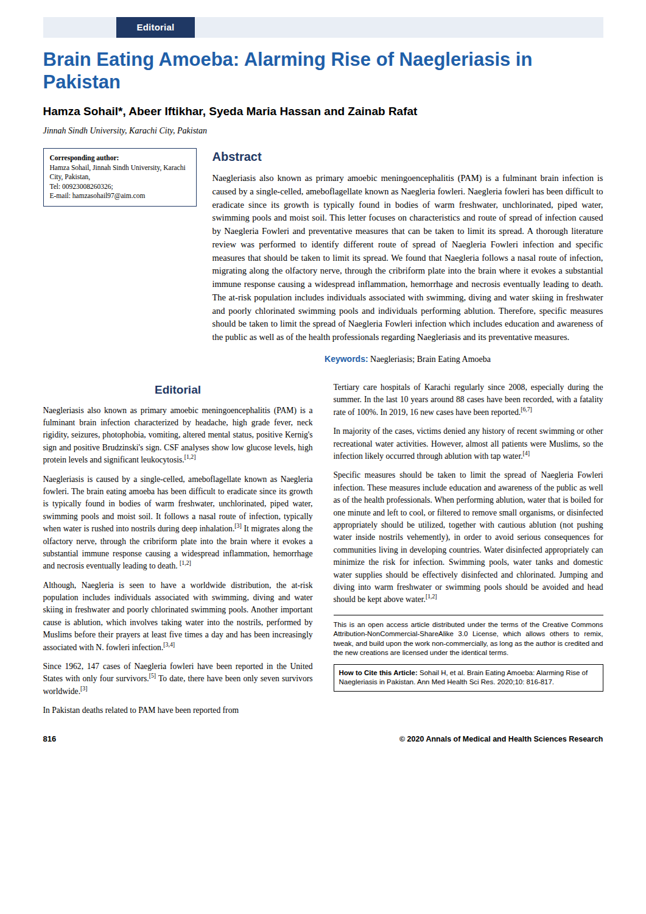Editorial
Brain Eating Amoeba: Alarming Rise of Naegleriasis in Pakistan
Hamza Sohail*, Abeer Iftikhar, Syeda Maria Hassan and Zainab Rafat
Jinnah Sindh University, Karachi City, Pakistan
Corresponding author:
Hamza Sohail, Jinnah Sindh University, Karachi City, Pakistan,
Tel: 00923008260326;
E-mail: hamzasohail97@aim.com
Abstract
Naegleriasis also known as primary amoebic meningoencephalitis (PAM) is a fulminant brain infection is caused by a single-celled, ameboflagellate known as Naegleria fowleri. Naegleria fowleri has been difficult to eradicate since its growth is typically found in bodies of warm freshwater, unchlorinated, piped water, swimming pools and moist soil. This letter focuses on characteristics and route of spread of infection caused by Naegleria Fowleri and preventative measures that can be taken to limit its spread. A thorough literature review was performed to identify different route of spread of Naegleria Fowleri infection and specific measures that should be taken to limit its spread. We found that Naegleria follows a nasal route of infection, migrating along the olfactory nerve, through the cribriform plate into the brain where it evokes a substantial immune response causing a widespread inflammation, hemorrhage and necrosis eventually leading to death. The at-risk population includes individuals associated with swimming, diving and water skiing in freshwater and poorly chlorinated swimming pools and individuals performing ablution. Therefore, specific measures should be taken to limit the spread of Naegleria Fowleri infection which includes education and awareness of the public as well as of the health professionals regarding Naegleriasis and its preventative measures.
Keywords: Naegleriasis; Brain Eating Amoeba
Editorial
Naegleriasis also known as primary amoebic meningoencephalitis (PAM) is a fulminant brain infection characterized by headache, high grade fever, neck rigidity, seizures, photophobia, vomiting, altered mental status, positive Kernig's sign and positive Brudzinski's sign. CSF analyses show low glucose levels, high protein levels and significant leukocytosis.[1,2]
Naegleriasis is caused by a single-celled, ameboflagellate known as Naegleria fowleri. The brain eating amoeba has been difficult to eradicate since its growth is typically found in bodies of warm freshwater, unchlorinated, piped water, swimming pools and moist soil. It follows a nasal route of infection, typically when water is rushed into nostrils during deep inhalation.[3] It migrates along the olfactory nerve, through the cribriform plate into the brain where it evokes a substantial immune response causing a widespread inflammation, hemorrhage and necrosis eventually leading to death. [1,2]
Although, Naegleria is seen to have a worldwide distribution, the at-risk population includes individuals associated with swimming, diving and water skiing in freshwater and poorly chlorinated swimming pools. Another important cause is ablution, which involves taking water into the nostrils, performed by Muslims before their prayers at least five times a day and has been increasingly associated with N. fowleri infection.[3,4]
Since 1962, 147 cases of Naegleria fowleri have been reported in the United States with only four survivors.[5] To date, there have been only seven survivors worldwide.[3]
In Pakistan deaths related to PAM have been reported from
Tertiary care hospitals of Karachi regularly since 2008, especially during the summer. In the last 10 years around 88 cases have been recorded, with a fatality rate of 100%. In 2019, 16 new cases have been reported.[6,7]
In majority of the cases, victims denied any history of recent swimming or other recreational water activities. However, almost all patients were Muslims, so the infection likely occurred through ablution with tap water.[4]
Specific measures should be taken to limit the spread of Naegleria Fowleri infection. These measures include education and awareness of the public as well as of the health professionals. When performing ablution, water that is boiled for one minute and left to cool, or filtered to remove small organisms, or disinfected appropriately should be utilized, together with cautious ablution (not pushing water inside nostrils vehemently), in order to avoid serious consequences for communities living in developing countries. Water disinfected appropriately can minimize the risk for infection. Swimming pools, water tanks and domestic water supplies should be effectively disinfected and chlorinated. Jumping and diving into warm freshwater or swimming pools should be avoided and head should be kept above water.[1,2]
This is an open access article distributed under the terms of the Creative Commons Attribution-NonCommercial-ShareAlike 3.0 License, which allows others to remix, tweak, and build upon the work non-commercially, as long as the author is credited and the new creations are licensed under the identical terms.
How to Cite this Article: Sohail H, et al. Brain Eating Amoeba: Alarming Rise of Naegleriasis in Pakistan. Ann Med Health Sci Res. 2020;10: 816-817.
816
© 2020 Annals of Medical and Health Sciences Research